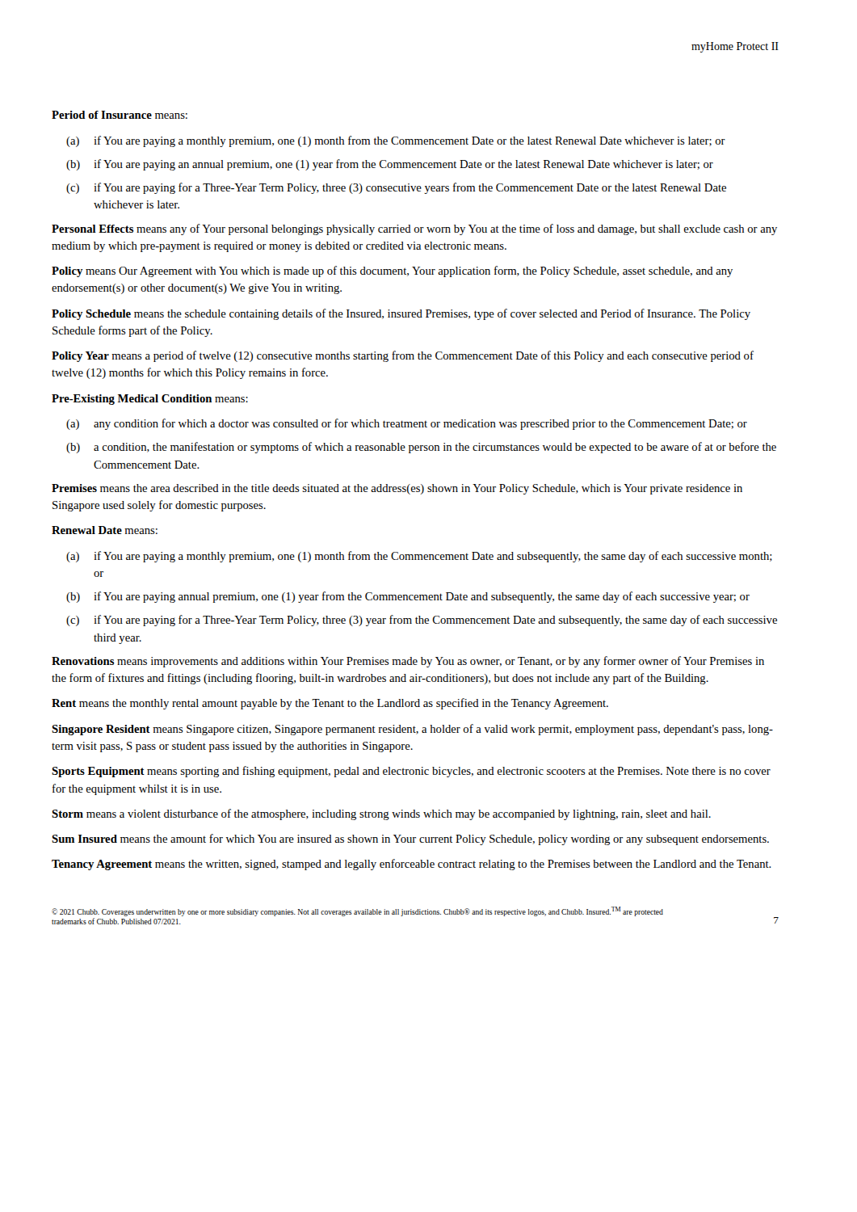myHome Protect II
Period of Insurance means:
(a)
if You are paying a monthly premium, one (1) month from the Commencement Date or the latest Renewal Date whichever is later; or
(b)
if You are paying an annual premium, one (1) year from the Commencement Date or the latest Renewal Date whichever is later; or
(c)
if You are paying for a Three-Year Term Policy, three (3) consecutive years from the Commencement Date or the latest Renewal Date whichever is later.
Personal Effects means any of Your personal belongings physically carried or worn by You at the time of loss and damage, but shall exclude cash or any medium by which pre-payment is required or money is debited or credited via electronic means.
Policy means Our Agreement with You which is made up of this document, Your application form, the Policy Schedule, asset schedule, and any endorsement(s) or other document(s) We give You in writing.
Policy Schedule means the schedule containing details of the Insured, insured Premises, type of cover selected and Period of Insurance. The Policy Schedule forms part of the Policy.
Policy Year means a period of twelve (12) consecutive months starting from the Commencement Date of this Policy and each consecutive period of twelve (12) months for which this Policy remains in force.
Pre-Existing Medical Condition means:
(a)
any condition for which a doctor was consulted or for which treatment or medication was prescribed prior to the Commencement Date; or
(b)
a condition, the manifestation or symptoms of which a reasonable person in the circumstances would be expected to be aware of at or before the Commencement Date.
Premises means the area described in the title deeds situated at the address(es) shown in Your Policy Schedule, which is Your private residence in Singapore used solely for domestic purposes.
Renewal Date means:
(a)
if You are paying a monthly premium, one (1) month from the Commencement Date and subsequently, the same day of each successive month; or
(b)
if You are paying annual premium, one (1) year from the Commencement Date and subsequently, the same day of each successive year; or
(c)
if You are paying for a Three-Year Term Policy, three (3) year from the Commencement Date and subsequently, the same day of each successive third year.
Renovations means improvements and additions within Your Premises made by You as owner, or Tenant, or by any former owner of Your Premises in the form of fixtures and fittings (including flooring, built-in wardrobes and air-conditioners), but does not include any part of the Building.
Rent means the monthly rental amount payable by the Tenant to the Landlord as specified in the Tenancy Agreement.
Singapore Resident means Singapore citizen, Singapore permanent resident, a holder of a valid work permit, employment pass, dependant's pass, long-term visit pass, S pass or student pass issued by the authorities in Singapore.
Sports Equipment means sporting and fishing equipment, pedal and electronic bicycles, and electronic scooters at the Premises. Note there is no cover for the equipment whilst it is in use.
Storm means a violent disturbance of the atmosphere, including strong winds which may be accompanied by lightning, rain, sleet and hail.
Sum Insured means the amount for which You are insured as shown in Your current Policy Schedule, policy wording or any subsequent endorsements.
Tenancy Agreement means the written, signed, stamped and legally enforceable contract relating to the Premises between the Landlord and the Tenant.
© 2021 Chubb. Coverages underwritten by one or more subsidiary companies. Not all coverages available in all jurisdictions. Chubb® and its respective logos, and Chubb. Insured.TM are protected trademarks of Chubb. Published 07/2021.
7